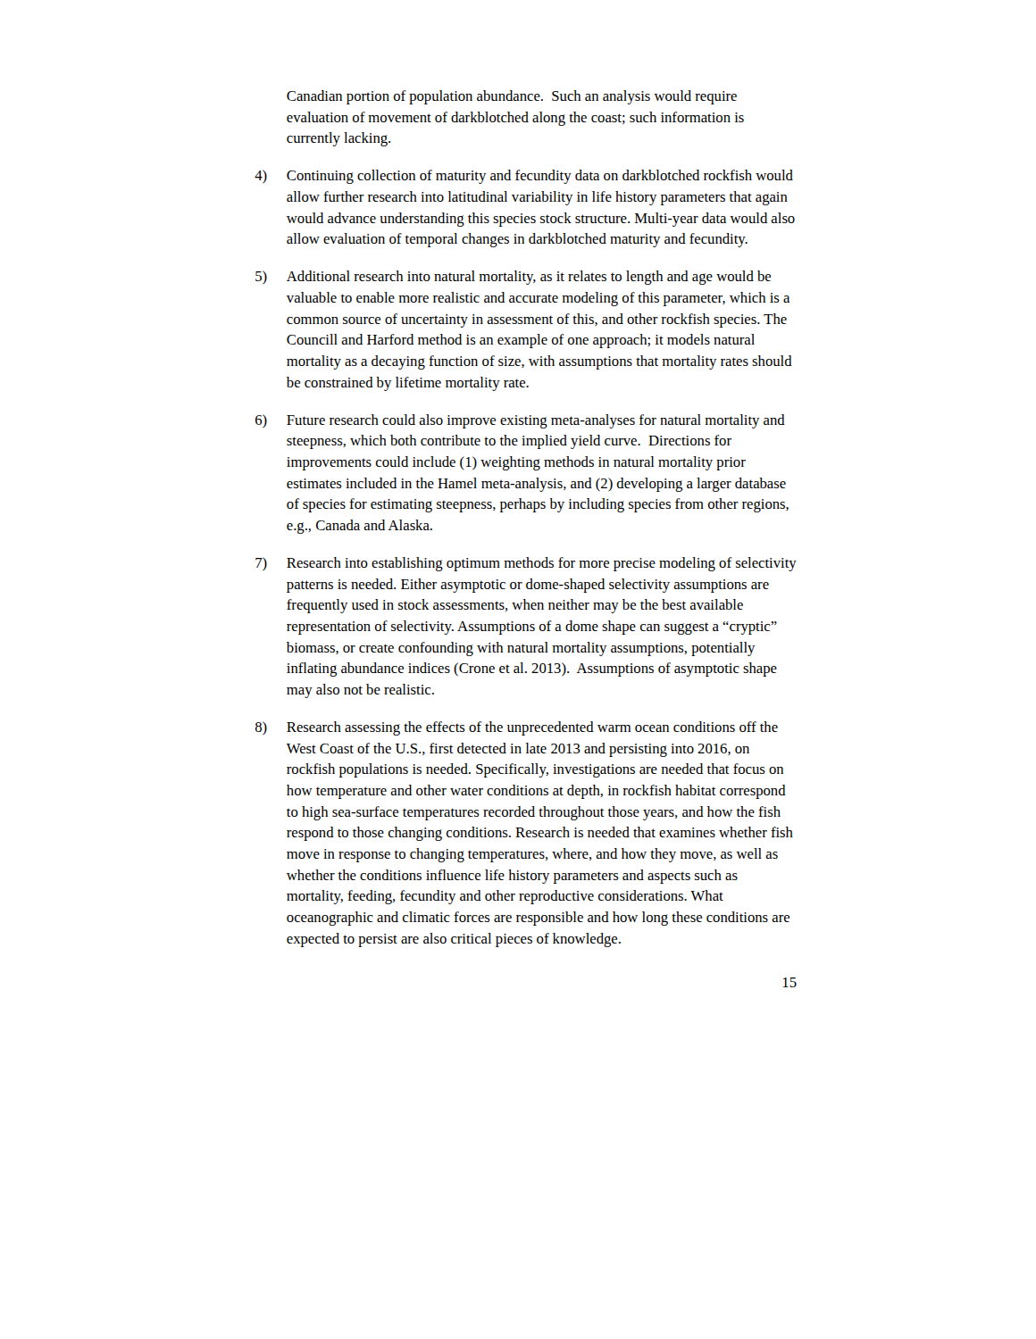Canadian portion of population abundance. Such an analysis would require evaluation of movement of darkblotched along the coast; such information is currently lacking.
4) Continuing collection of maturity and fecundity data on darkblotched rockfish would allow further research into latitudinal variability in life history parameters that again would advance understanding this species stock structure. Multi-year data would also allow evaluation of temporal changes in darkblotched maturity and fecundity.
5) Additional research into natural mortality, as it relates to length and age would be valuable to enable more realistic and accurate modeling of this parameter, which is a common source of uncertainty in assessment of this, and other rockfish species. The Councill and Harford method is an example of one approach; it models natural mortality as a decaying function of size, with assumptions that mortality rates should be constrained by lifetime mortality rate.
6) Future research could also improve existing meta-analyses for natural mortality and steepness, which both contribute to the implied yield curve. Directions for improvements could include (1) weighting methods in natural mortality prior estimates included in the Hamel meta-analysis, and (2) developing a larger database of species for estimating steepness, perhaps by including species from other regions, e.g., Canada and Alaska.
7) Research into establishing optimum methods for more precise modeling of selectivity patterns is needed. Either asymptotic or dome-shaped selectivity assumptions are frequently used in stock assessments, when neither may be the best available representation of selectivity. Assumptions of a dome shape can suggest a “cryptic” biomass, or create confounding with natural mortality assumptions, potentially inflating abundance indices (Crone et al. 2013). Assumptions of asymptotic shape may also not be realistic.
8) Research assessing the effects of the unprecedented warm ocean conditions off the West Coast of the U.S., first detected in late 2013 and persisting into 2016, on rockfish populations is needed. Specifically, investigations are needed that focus on how temperature and other water conditions at depth, in rockfish habitat correspond to high sea-surface temperatures recorded throughout those years, and how the fish respond to those changing conditions. Research is needed that examines whether fish move in response to changing temperatures, where, and how they move, as well as whether the conditions influence life history parameters and aspects such as mortality, feeding, fecundity and other reproductive considerations. What oceanographic and climatic forces are responsible and how long these conditions are expected to persist are also critical pieces of knowledge.
15